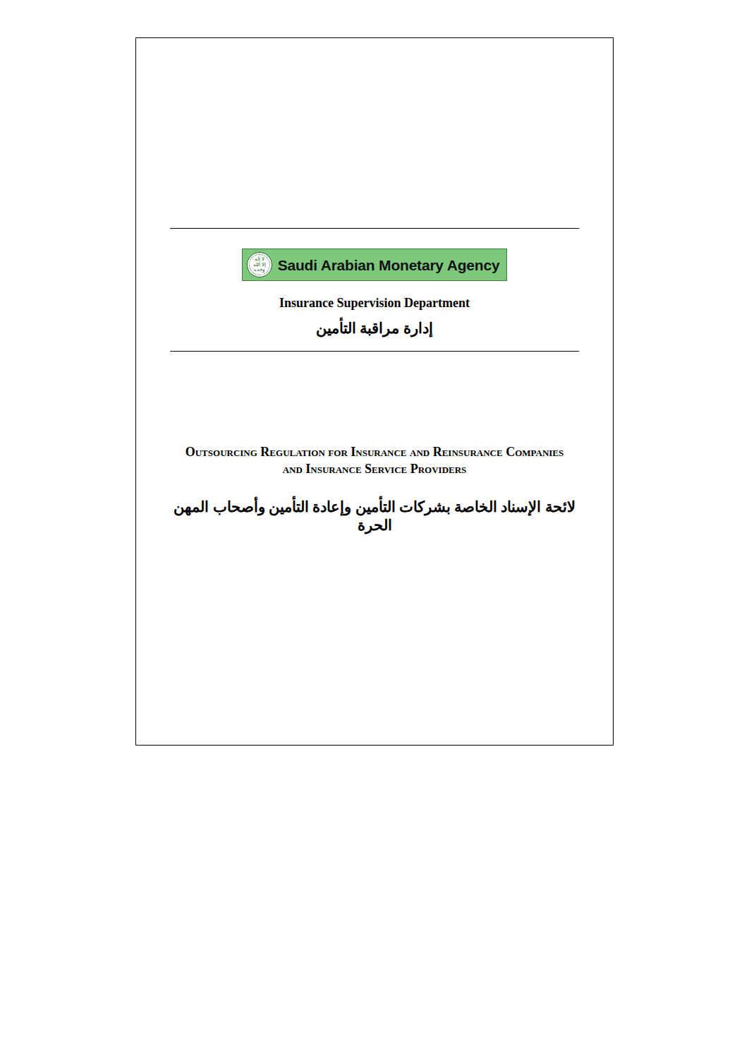لا إله
إلا الله
وحده Saudi Arabian Monetary Agency
Insurance Supervision Department
إدارة مراقبة التأمين
Outsourcing Regulation for Insurance and Reinsurance Companies
and Insurance Service Providers
لائحة الإسناد الخاصة بشركات التأمين وإعادة التأمين وأصحاب المهن الحرة